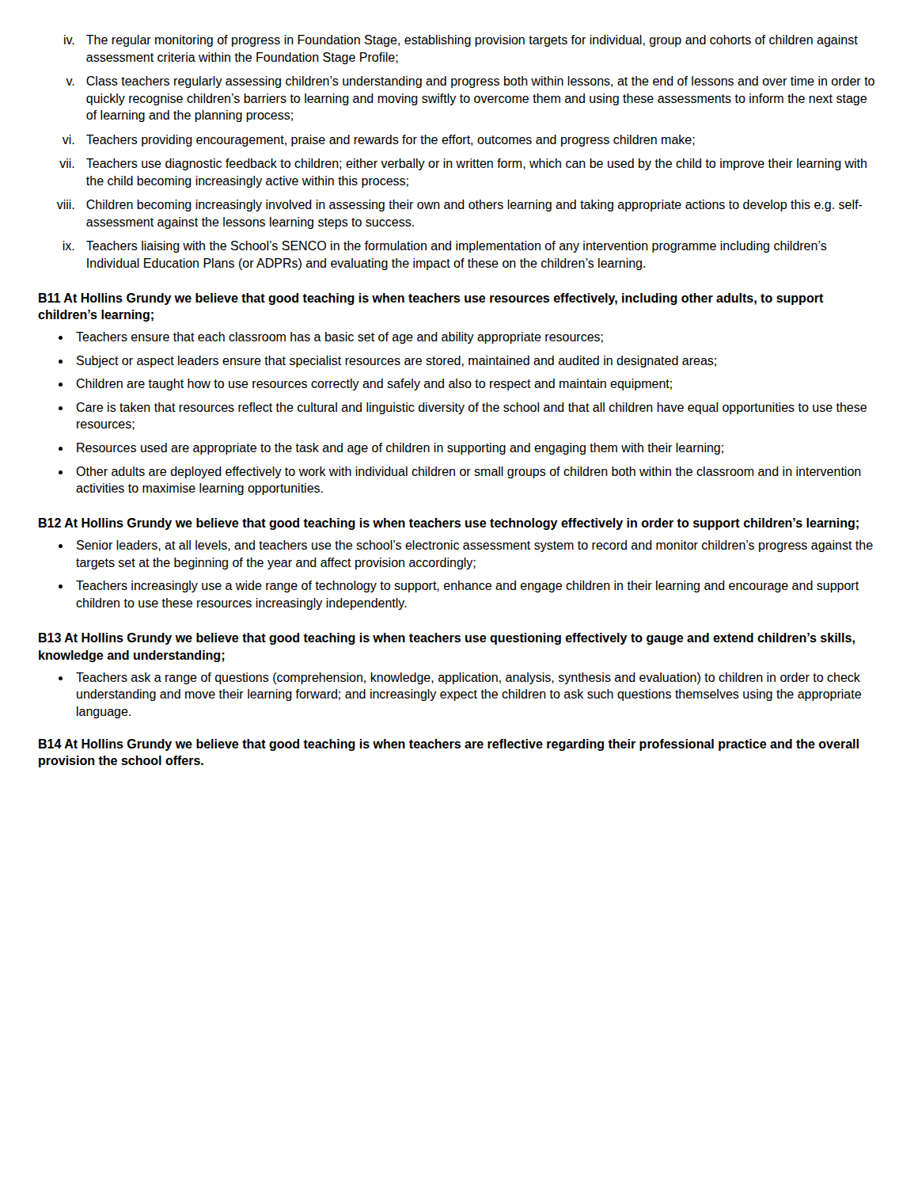The regular monitoring of progress in Foundation Stage, establishing provision targets for individual, group and cohorts of children against assessment criteria within the Foundation Stage Profile;
Class teachers regularly assessing children’s understanding and progress both within lessons, at the end of lessons and over time in order to quickly recognise children’s barriers to learning and moving swiftly to overcome them and using these assessments to inform the next stage of learning and the planning process;
Teachers providing encouragement, praise and rewards for the effort, outcomes and progress children make;
Teachers use diagnostic feedback to children; either verbally or in written form, which can be used by the child to improve their learning with the child becoming increasingly active within this process;
Children becoming increasingly involved in assessing their own and others learning and taking appropriate actions to develop this e.g. self-assessment against the lessons learning steps to success.
Teachers liaising with the School’s SENCO in the formulation and implementation of any intervention programme including children’s Individual Education Plans (or ADPRs) and evaluating the impact of these on the children’s learning.
B11 At Hollins Grundy we believe that good teaching is when teachers use resources effectively, including other adults, to support children’s learning;
Teachers ensure that each classroom has a basic set of age and ability appropriate resources;
Subject or aspect leaders ensure that specialist resources are stored, maintained and audited in designated areas;
Children are taught how to use resources correctly and safely and also to respect and maintain equipment;
Care is taken that resources reflect the cultural and linguistic diversity of the school and that all children have equal opportunities to use these resources;
Resources used are appropriate to the task and age of children in supporting and engaging them with their learning;
Other adults are deployed effectively to work with individual children or small groups of children both within the classroom and in intervention activities to maximise learning opportunities.
B12 At Hollins Grundy we believe that good teaching is when teachers use technology effectively in order to support children’s learning;
Senior leaders, at all levels, and teachers use the school’s electronic assessment system to record and monitor children’s progress against the targets set at the beginning of the year and affect provision accordingly;
Teachers increasingly use a wide range of technology to support, enhance and engage children in their learning and encourage and support children to use these resources increasingly independently.
B13 At Hollins Grundy we believe that good teaching is when teachers use questioning effectively to gauge and extend children’s skills, knowledge and understanding;
Teachers ask a range of questions (comprehension, knowledge, application, analysis, synthesis and evaluation) to children in order to check understanding and move their learning forward; and increasingly expect the children to ask such questions themselves using the appropriate language.
B14 At Hollins Grundy we believe that good teaching is when teachers are reflective regarding their professional practice and the overall provision the school offers.